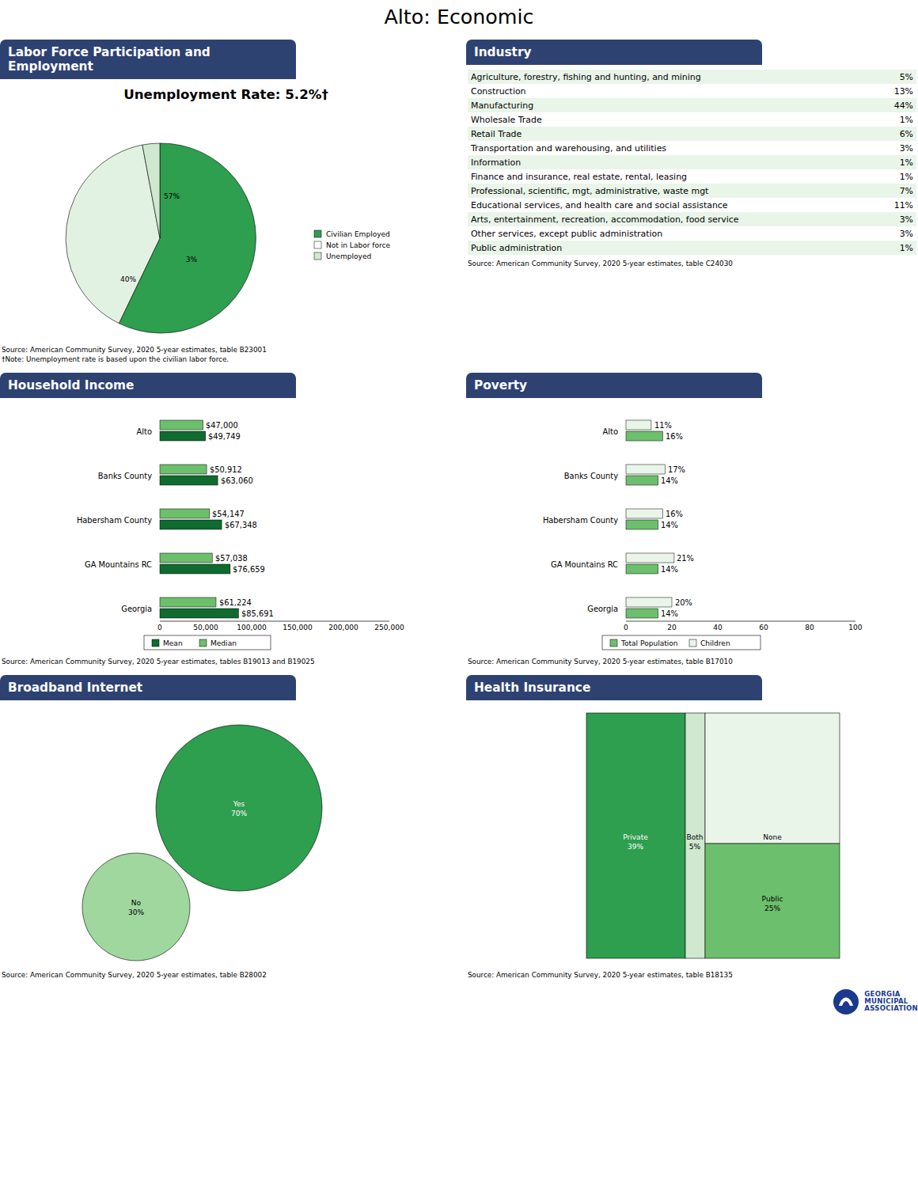Alto: Economic
Labor Force Participation and Employment
Unemployment Rate: 5.2%†
57% 3% 40% Civilian Employed Not in Labor force Unemployed
Source: American Community Survey, 2020 5-year estimates, table B23001
†Note: Unemployment rate is based upon the civilian labor force.
Industry
| Agriculture, forestry, fishing and hunting, and mining | 5% |
| Construction | 13% |
| Manufacturing | 44% |
| Wholesale Trade | 1% |
| Retail Trade | 6% |
| Transportation and warehousing, and utilities | 3% |
| Information | 1% |
| Finance and insurance, real estate, rental, leasing | 1% |
| Professional, scientific, mgt, administrative, waste mgt | 7% |
| Educational services, and health care and social assistance | 11% |
| Arts, entertainment, recreation, accommodation, food service | 3% |
| Other services, except public administration | 3% |
| Public administration | 1% |
Source: American Community Survey, 2020 5-year estimates, table C24030
Household Income
Alto $47,000 $49,749 Banks County $50,912 $63,060 Habersham County $54,147 $67,348 GA Mountains RC $57,038 $76,659 Georgia $61,224 $85,691 0 50,000 100,000 150,000 200,000 250,000 Mean Median
Source: American Community Survey, 2020 5-year estimates, tables B19013 and B19025
Poverty
Alto 11% 16% Banks County 17% 14% Habersham County 16% 14% GA Mountains RC 21% 14% Georgia 20% 14% 0 20 40 60 80 100 Total Population Children
Source: American Community Survey, 2020 5-year estimates, table B17010
Broadband Internet
Yes 70% No 30%
Source: American Community Survey, 2020 5-year estimates, table B28002
Health Insurance
Private 39% Both 5% None 32% Public 25%
Source: American Community Survey, 2020 5-year estimates, table B18135
GEORGIA
MUNICIPAL
ASSOCIATION